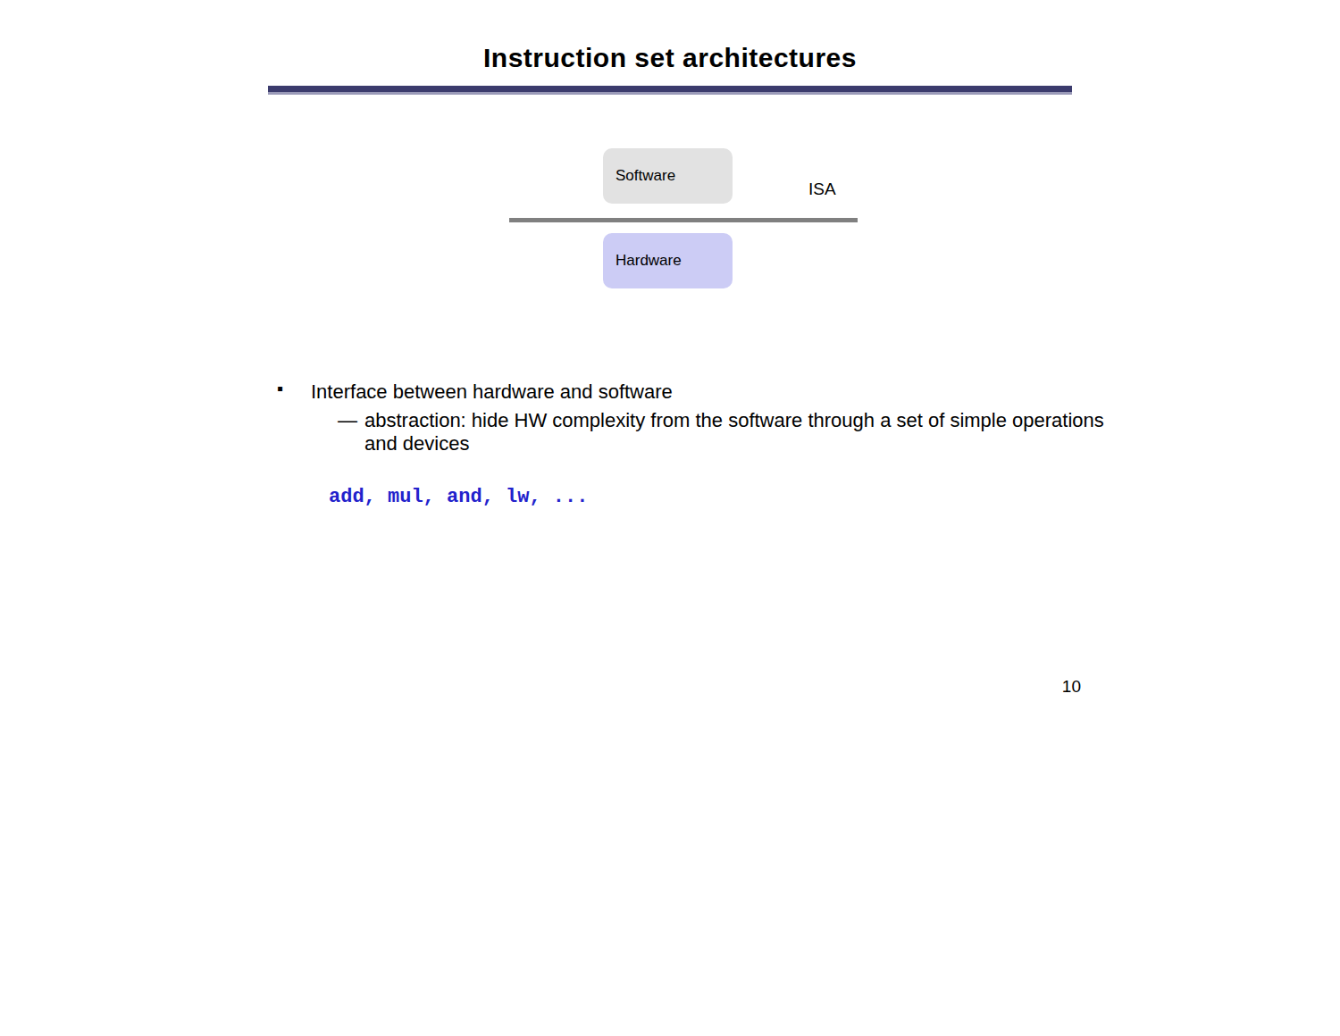Instruction set architectures
Software
ISA
Hardware
Interface between hardware and software
abstraction: hide HW complexity from the software through a set of simple operations and devices
add, mul, and, lw, ...
10